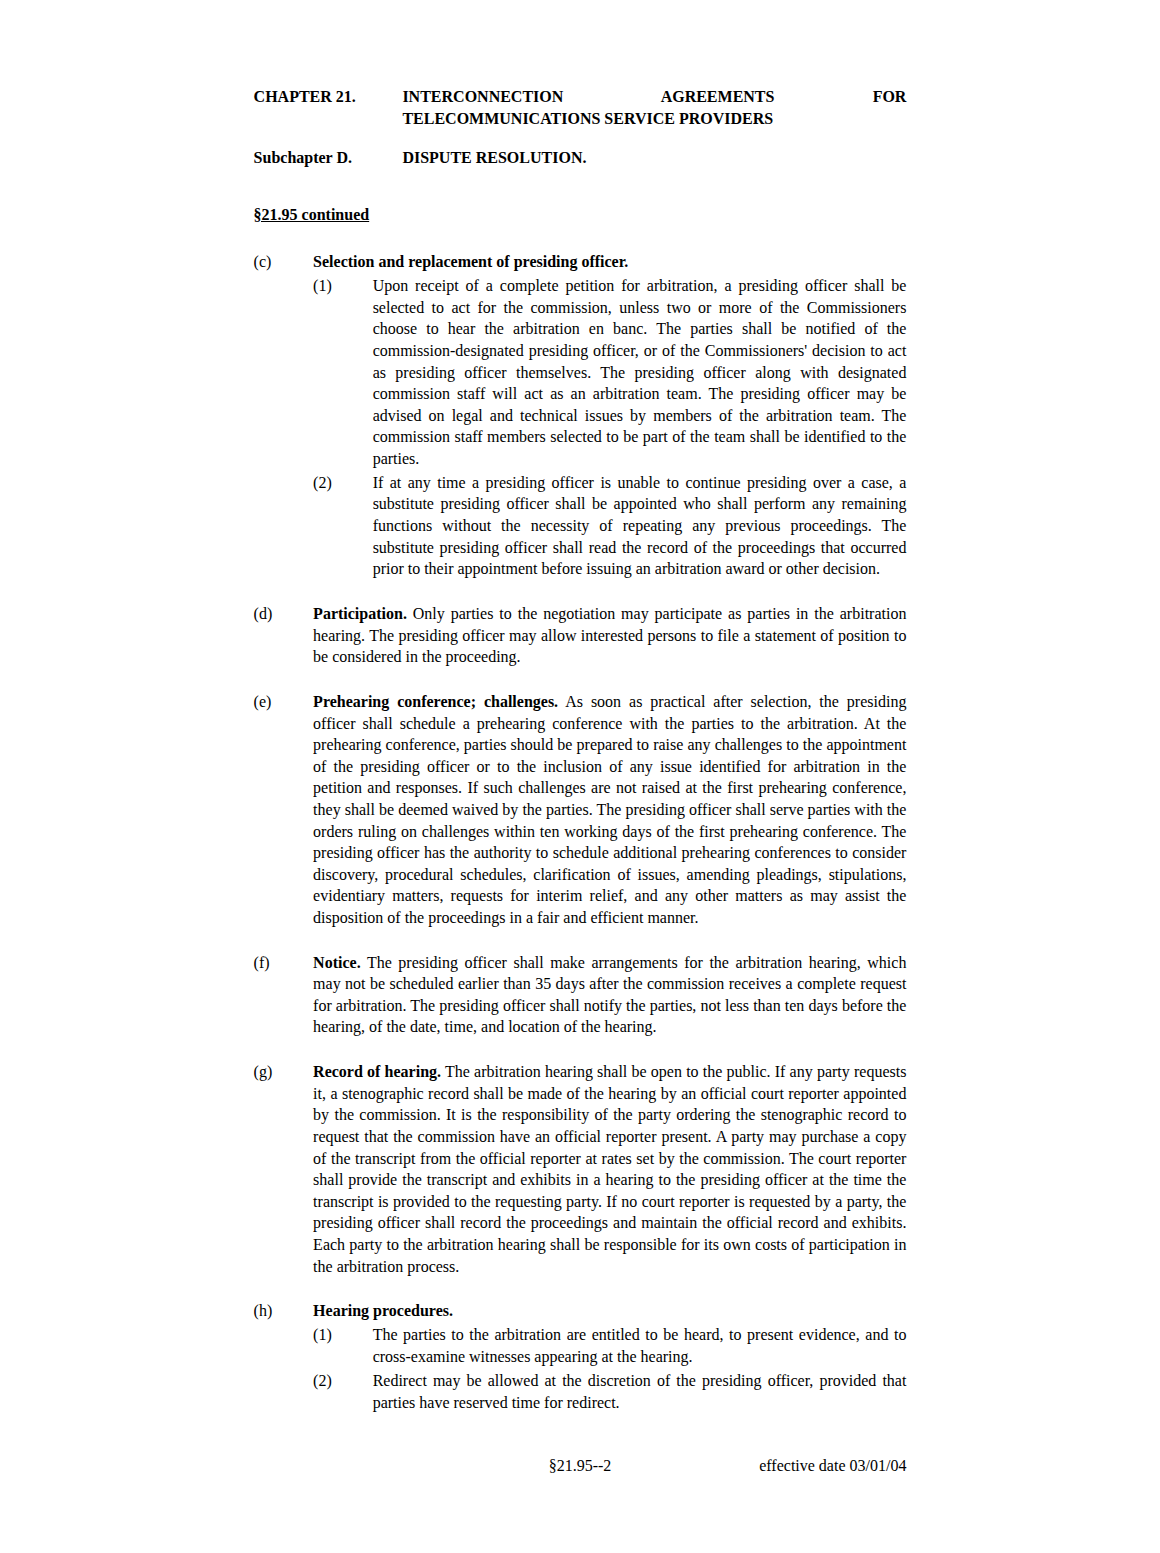| CHAPTER 21. | INTERCONNECTION AGREEMENTS FOR TELECOMMUNICATIONS SERVICE PROVIDERS |
| Subchapter D. | DISPUTE RESOLUTION. |
§21.95 continued
(c)
Selection and replacement of presiding officer.
(1)
Upon receipt of a complete petition for arbitration, a presiding officer shall be selected to act for the commission, unless two or more of the Commissioners choose to hear the arbitration en banc. The parties shall be notified of the commission-designated presiding officer, or of the Commissioners' decision to act as presiding officer themselves. The presiding officer along with designated commission staff will act as an arbitration team. The presiding officer may be advised on legal and technical issues by members of the arbitration team. The commission staff members selected to be part of the team shall be identified to the parties.
(2)
If at any time a presiding officer is unable to continue presiding over a case, a substitute presiding officer shall be appointed who shall perform any remaining functions without the necessity of repeating any previous proceedings. The substitute presiding officer shall read the record of the proceedings that occurred prior to their appointment before issuing an arbitration award or other decision.
(d)
Participation. Only parties to the negotiation may participate as parties in the arbitration hearing. The presiding officer may allow interested persons to file a statement of position to be considered in the proceeding.
(e)
Prehearing conference; challenges. As soon as practical after selection, the presiding officer shall schedule a prehearing conference with the parties to the arbitration. At the prehearing conference, parties should be prepared to raise any challenges to the appointment of the presiding officer or to the inclusion of any issue identified for arbitration in the petition and responses. If such challenges are not raised at the first prehearing conference, they shall be deemed waived by the parties. The presiding officer shall serve parties with the orders ruling on challenges within ten working days of the first prehearing conference. The presiding officer has the authority to schedule additional prehearing conferences to consider discovery, procedural schedules, clarification of issues, amending pleadings, stipulations, evidentiary matters, requests for interim relief, and any other matters as may assist the disposition of the proceedings in a fair and efficient manner.
(f)
Notice. The presiding officer shall make arrangements for the arbitration hearing, which may not be scheduled earlier than 35 days after the commission receives a complete request for arbitration. The presiding officer shall notify the parties, not less than ten days before the hearing, of the date, time, and location of the hearing.
(g)
Record of hearing. The arbitration hearing shall be open to the public. If any party requests it, a stenographic record shall be made of the hearing by an official court reporter appointed by the commission. It is the responsibility of the party ordering the stenographic record to request that the commission have an official reporter present. A party may purchase a copy of the transcript from the official reporter at rates set by the commission. The court reporter shall provide the transcript and exhibits in a hearing to the presiding officer at the time the transcript is provided to the requesting party. If no court reporter is requested by a party, the presiding officer shall record the proceedings and maintain the official record and exhibits. Each party to the arbitration hearing shall be responsible for its own costs of participation in the arbitration process.
(h)
Hearing procedures.
(1)
The parties to the arbitration are entitled to be heard, to present evidence, and to cross-examine witnesses appearing at the hearing.
(2)
Redirect may be allowed at the discretion of the presiding officer, provided that parties have reserved time for redirect.
§21.95--2
effective date 03/01/04